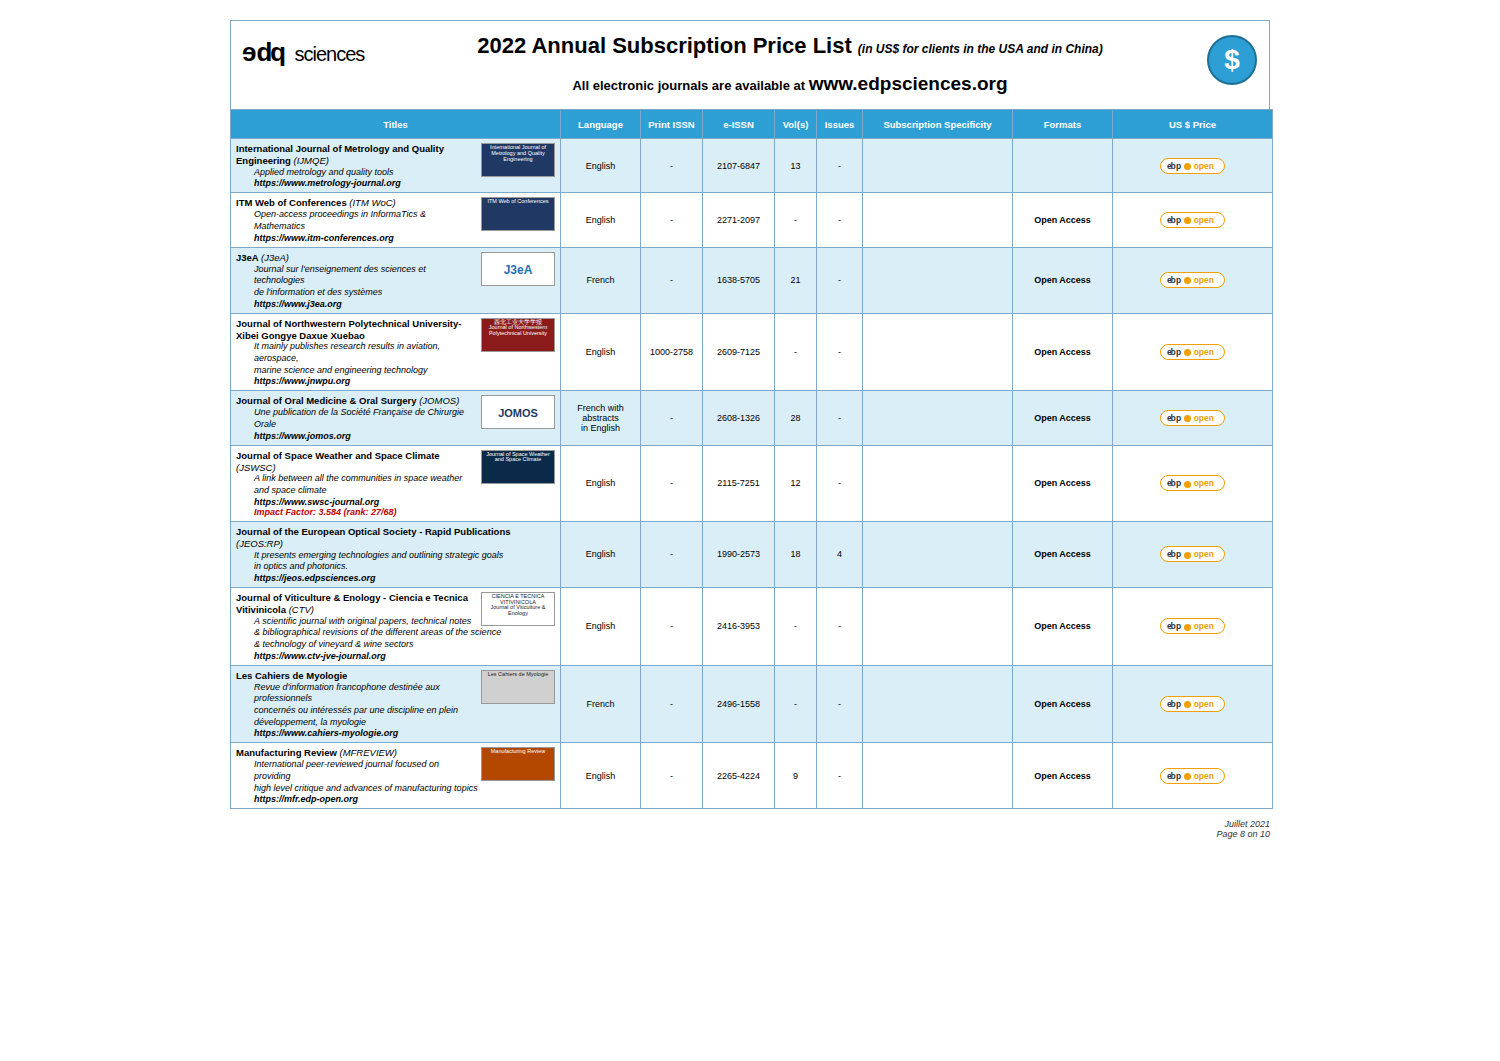edp sciences
2022 Annual Subscription Price List (in US$ for clients in the USA and in China)
All electronic journals are available at www.edpsciences.org
$
| Titles | Language | Print ISSN | e-ISSN | Vol(s) | Issues | Subscription Specificity | Formats | US $ Price |
| --- | --- | --- | --- | --- | --- | --- | --- | --- |
| International Journal of Metrology and Quality Engineering International Journal of Metrology and Quality Engineering (IJMQE) Applied metrology and quality tools https://www.metrology-journal.org | English | - | 2107-6847 | 13 | - | | | e d p open |
| ITM Web of Conferences ITM Web of Conferences (ITM WoC) Open-access proceedings in InformaTics & Mathematics https://www.itm-conferences.org | English | - | 2271-2097 | - | - | | Open Access | e d p open |
| J3eA J3eA (J3eA) Journal sur l'enseignement des sciences et technologies de l'information et des systèmes https://www.j3ea.org | French | - | 1638-5705 | 21 | - | | Open Access | e d p open |
| 西北工业大学学报 Journal of Northwestern Polytechnical University Journal of Northwestern Polytechnical University-Xibei Gongye Daxue Xuebao It mainly publishes research results in aviation, aerospace, marine science and engineering technology https://www.jnwpu.org | English | 1000-2758 | 2609-7125 | - | - | | Open Access | e d p open |
| JOMOS Journal of Oral Medicine & Oral Surgery (JOMOS) Une publication de la Société Française de Chirurgie Orale https://www.jomos.org | French with abstracts in English | - | 2608-1326 | 28 | - | | Open Access | e d p open |
| Journal of Space Weather and Space Climate Journal of Space Weather and Space Climate (JSWSC) A link between all the communities in space weather and space climate https://www.swsc-journal.org Impact Factor: 3.584 (rank: 27/68) | English | - | 2115-7251 | 12 | - | | Open Access | e d p open |
| Journal of the European Optical Society - Rapid Publications (JEOS:RP) It presents emerging technologies and outlining strategic goals in optics and photonics. https://jeos.edpsciences.org | English | - | 1990-2573 | 18 | 4 | | Open Access | e d p open |
| CIENCIA E TECNICA VITIVINICOLA Journal of Viticulture & Enology Journal of Viticulture & Enology - Ciencia e Tecnica Vitivinicola (CTV) A scientific journal with original papers, technical notes & bibliographical revisions of the different areas of the science & technology of vineyard & wine sectors https://www.ctv-jve-journal.org | English | - | 2416-3953 | - | - | | Open Access | e d p open |
| Les Cahiers de Myologie Les Cahiers de Myologie Revue d'information francophone destinée aux professionnels concernés ou intéressés par une discipline en plein développement, la myologie https://www.cahiers-myologie.org | French | - | 2496-1558 | - | - | | Open Access | e d p open |
| Manufacturing Review Manufacturing Review (MFREVIEW) International peer-reviewed journal focused on providing high level critique and advances of manufacturing topics https://mfr.edp-open.org | English | - | 2265-4224 | 9 | - | | Open Access | e d p open |
Juillet 2021
Page 8 on 10